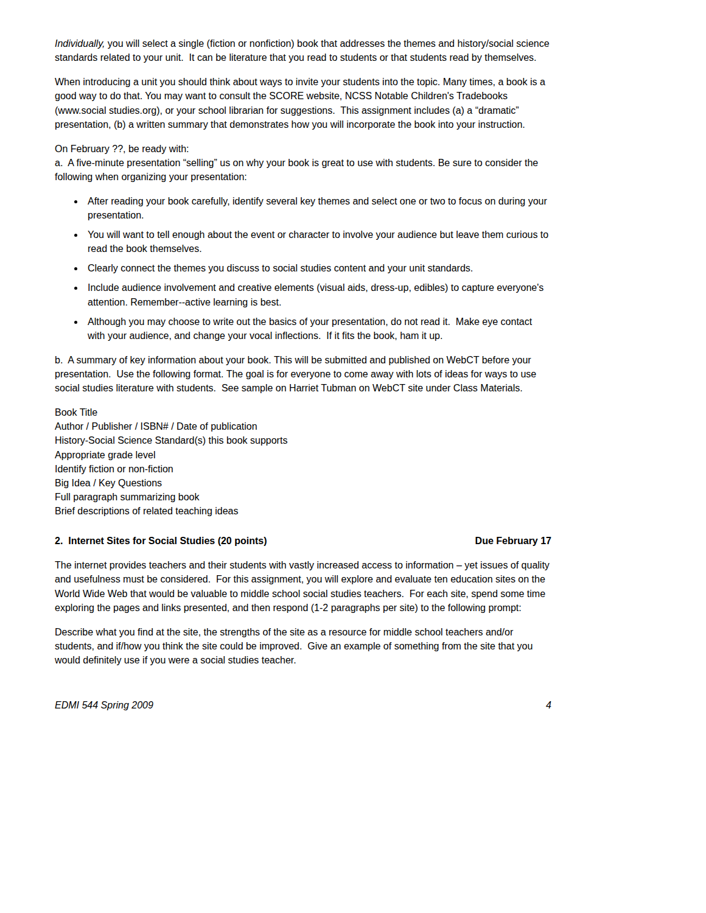Individually, you will select a single (fiction or nonfiction) book that addresses the themes and history/social science standards related to your unit. It can be literature that you read to students or that students read by themselves.
When introducing a unit you should think about ways to invite your students into the topic. Many times, a book is a good way to do that. You may want to consult the SCORE website, NCSS Notable Children's Tradebooks (www.social studies.org), or your school librarian for suggestions. This assignment includes (a) a “dramatic” presentation, (b) a written summary that demonstrates how you will incorporate the book into your instruction.
On February ??, be ready with:
a. A five-minute presentation “selling” us on why your book is great to use with students. Be sure to consider the following when organizing your presentation:
After reading your book carefully, identify several key themes and select one or two to focus on during your presentation.
You will want to tell enough about the event or character to involve your audience but leave them curious to read the book themselves.
Clearly connect the themes you discuss to social studies content and your unit standards.
Include audience involvement and creative elements (visual aids, dress-up, edibles) to capture everyone's attention. Remember--active learning is best.
Although you may choose to write out the basics of your presentation, do not read it. Make eye contact with your audience, and change your vocal inflections. If it fits the book, ham it up.
b. A summary of key information about your book. This will be submitted and published on WebCT before your presentation. Use the following format. The goal is for everyone to come away with lots of ideas for ways to use social studies literature with students. See sample on Harriet Tubman on WebCT site under Class Materials.
Book Title
Author / Publisher / ISBN# / Date of publication
History-Social Science Standard(s) this book supports
Appropriate grade level
Identify fiction or non-fiction
Big Idea / Key Questions
Full paragraph summarizing book
Brief descriptions of related teaching ideas
2. Internet Sites for Social Studies (20 points) Due February 17
The internet provides teachers and their students with vastly increased access to information – yet issues of quality and usefulness must be considered. For this assignment, you will explore and evaluate ten education sites on the World Wide Web that would be valuable to middle school social studies teachers. For each site, spend some time exploring the pages and links presented, and then respond (1-2 paragraphs per site) to the following prompt:
Describe what you find at the site, the strengths of the site as a resource for middle school teachers and/or students, and if/how you think the site could be improved. Give an example of something from the site that you would definitely use if you were a social studies teacher.
EDMI 544 Spring 2009 4